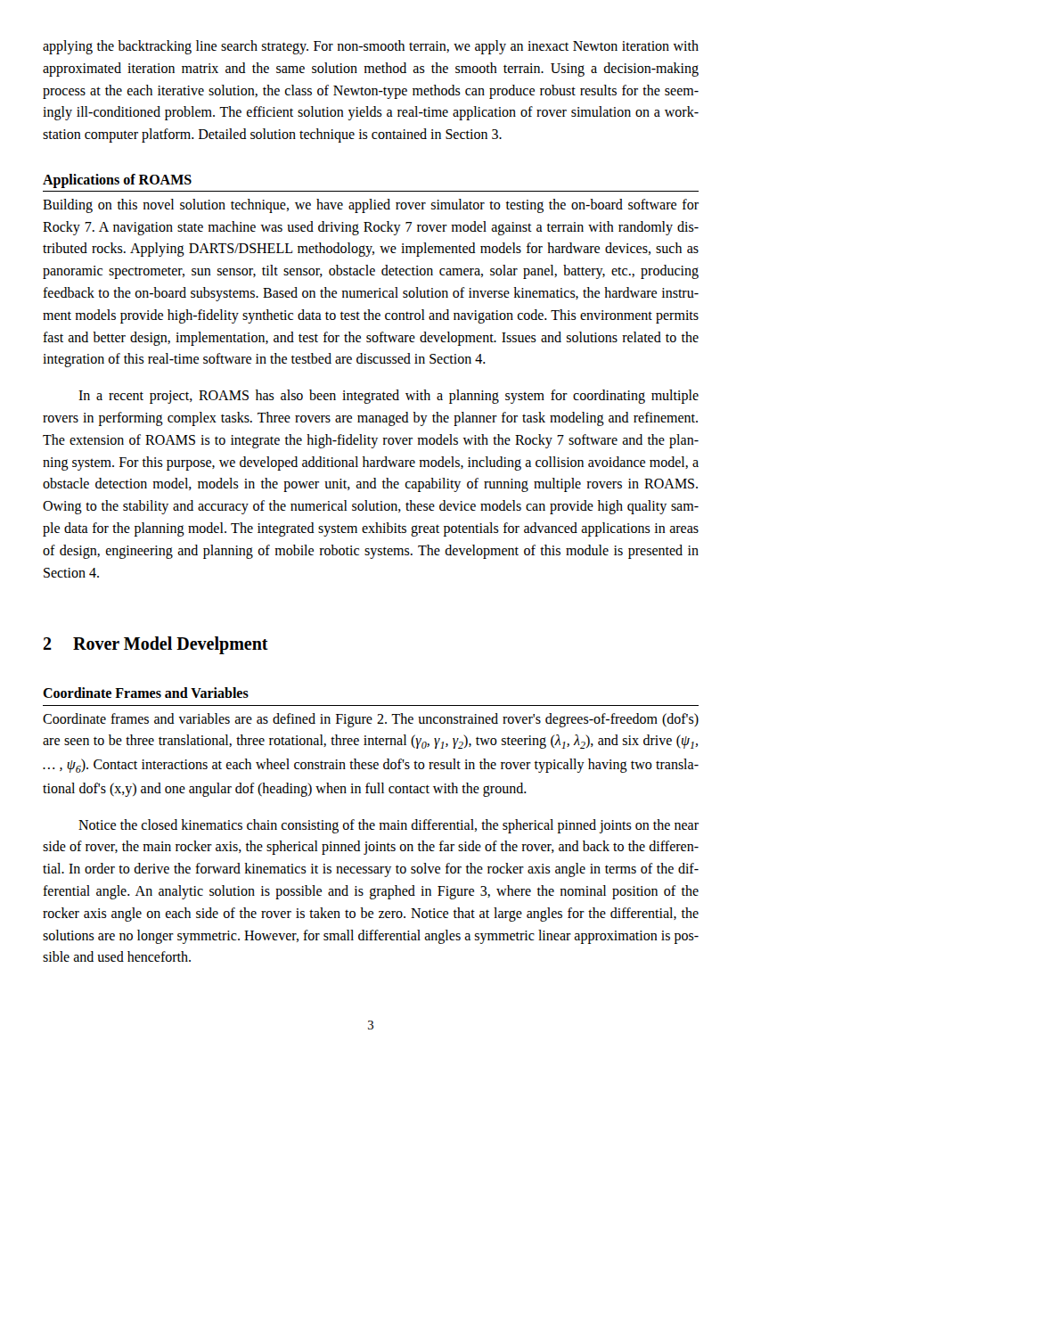applying the backtracking line search strategy. For non-smooth terrain, we apply an inexact Newton iteration with approximated iteration matrix and the same solution method as the smooth terrain. Using a decision-making process at the each iterative solution, the class of Newton-type methods can produce robust results for the seemingly ill-conditioned problem. The efficient solution yields a real-time application of rover simulation on a workstation computer platform. Detailed solution technique is contained in Section 3.
Applications of ROAMS
Building on this novel solution technique, we have applied rover simulator to testing the on-board software for Rocky 7. A navigation state machine was used driving Rocky 7 rover model against a terrain with randomly distributed rocks. Applying DARTS/DSHELL methodology, we implemented models for hardware devices, such as panoramic spectrometer, sun sensor, tilt sensor, obstacle detection camera, solar panel, battery, etc., producing feedback to the on-board subsystems. Based on the numerical solution of inverse kinematics, the hardware instrument models provide high-fidelity synthetic data to test the control and navigation code. This environment permits fast and better design, implementation, and test for the software development. Issues and solutions related to the integration of this real-time software in the testbed are discussed in Section 4.
In a recent project, ROAMS has also been integrated with a planning system for coordinating multiple rovers in performing complex tasks. Three rovers are managed by the planner for task modeling and refinement. The extension of ROAMS is to integrate the high-fidelity rover models with the Rocky 7 software and the planning system. For this purpose, we developed additional hardware models, including a collision avoidance model, a obstacle detection model, models in the power unit, and the capability of running multiple rovers in ROAMS. Owing to the stability and accuracy of the numerical solution, these device models can provide high quality sample data for the planning model. The integrated system exhibits great potentials for advanced applications in areas of design, engineering and planning of mobile robotic systems. The development of this module is presented in Section 4.
2 Rover Model Develpment
Coordinate Frames and Variables
Coordinate frames and variables are as defined in Figure 2. The unconstrained rover's degrees-of-freedom (dof's) are seen to be three translational, three rotational, three internal (γ0, γ1, γ2), two steering (λ1, λ2), and six drive (ψ1, … , ψ6). Contact interactions at each wheel constrain these dof's to result in the rover typically having two translational dof's (x,y) and one angular dof (heading) when in full contact with the ground.
Notice the closed kinematics chain consisting of the main differential, the spherical pinned joints on the near side of rover, the main rocker axis, the spherical pinned joints on the far side of the rover, and back to the differential. In order to derive the forward kinematics it is necessary to solve for the rocker axis angle in terms of the differential angle. An analytic solution is possible and is graphed in Figure 3, where the nominal position of the rocker axis angle on each side of the rover is taken to be zero. Notice that at large angles for the differential, the solutions are no longer symmetric. However, for small differential angles a symmetric linear approximation is possible and used henceforth.
3